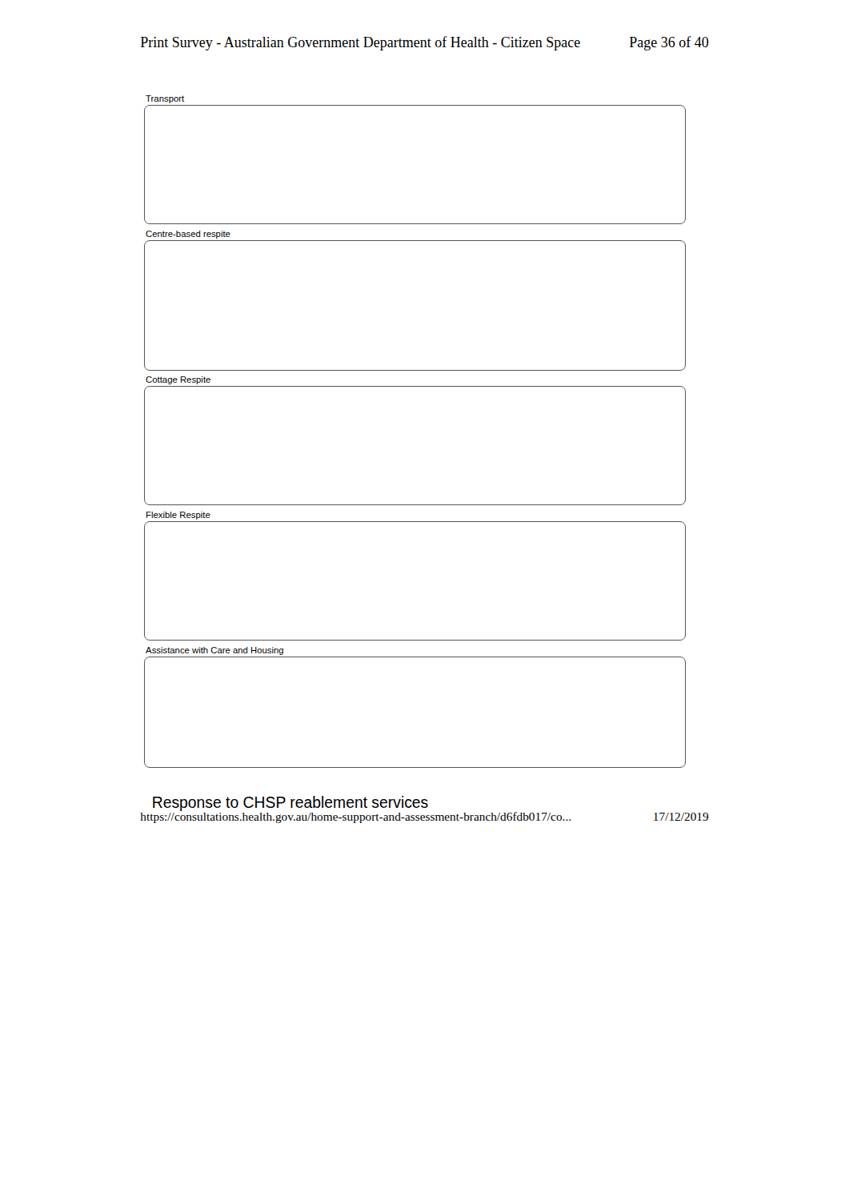Print Survey - Australian Government Department of Health - Citizen Space
Page 36 of 40
Transport
Centre-based respite
Cottage Respite
Flexible Respite
Assistance with Care and Housing
Response to CHSP reablement services
https://consultations.health.gov.au/home-support-and-assessment-branch/d6fdb017/co...
17/12/2019